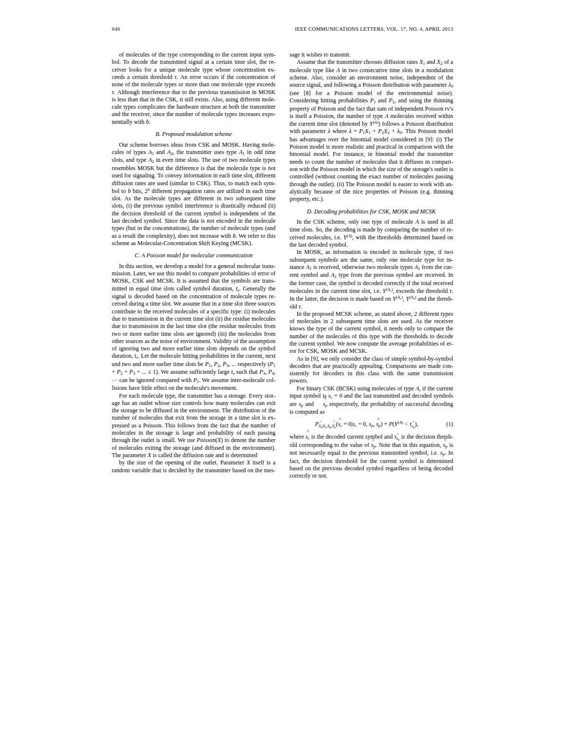646 IEEE COMMUNICATIONS LETTERS, VOL. 17, NO. 4, APRIL 2013
of molecules of the type corresponding to the current input symbol. To decode the transmitted signal at a certain time slot, the receiver looks for a unique molecule type whose concentration exceeds a certain threshold τ. An error occurs if the concentration of none of the molecule types or more than one molecule type exceeds τ. Although interference due to the previous transmission in MOSK is less than that in the CSK, it still exists. Also, using different molecule types complicates the hardware structure at both the transmitter and the receiver, since the number of molecule types increases exponentially with b.
B. Proposed modulation scheme
Our scheme borrows ideas from CSK and MOSK. Having molecules of types A1 and A2, the transmitter uses type A1 in odd time slots, and type A2 in even time slots. The use of two molecule types resembles MOSK but the difference is that the molecule type is not used for signaling. To convey information in each time slot, different diffusion rates are used (similar to CSK). Thus, to match each symbol to b bits, 2b different propagation rates are utilized in each time slot. As the molecule types are different in two subsequent time slots, (i) the previous symbol interference is drastically reduced (ii) the decision threshold of the current symbol is independent of the last decoded symbol. Since the data is not encoded in the molecule types (but in the concentrations), the number of molecule types (and as a result the complexity), does not increase with b. We refer to this scheme as Molecular-Concentration Shift Keying (MCSK).
C. A Poisson model for molecular communication
In this section, we develop a model for a general molecular transmission. Later, we use this model to compare probabilities of error of MOSK, CSK and MCSK. It is assumed that the symbols are transmitted in equal time slots called symbol duration, ts. Generally the signal is decoded based on the concentration of molecule types received during a time slot. We assume that in a time slot three sources contribute to the received molecules of a specific type: (i) molecules due to transmission in the current time slot (ii) the residue molecules due to transmission in the last time slot (the residue molecules from two or more earlier time slots are ignored) (iii) the molecules from other sources as the noise of environment. Validity of the assumption of ignoring two and more earlier time slots depends on the symbol duration, ts. Let the molecule hitting probabilities in the current, next and two and more earlier time slots be P1, P2, P3, ... respectively (P1 + P2 + P3 + ... ≤ 1). We assume sufficiently large ts such that P3, P4, ··· can be ignored compared with P1. We assume inter-molecule collisions have little effect on the molecule's movement.
For each molecule type, the transmitter has a storage. Every storage has an outlet whose size controls how many molecules can exit the storage to be diffused in the environment. The distribution of the number of molecules that exit from the storage in a time slot is expressed as a Poisson. This follows from the fact that the number of molecules in the storage is large and probability of each passing through the outlet is small. We use Poisson(X) to denote the number of molecules exiting the storage (and diffused in the environment). The parameter X is called the diffusion rate and is determined
by the size of the opening of the outlet. Parameter X itself is a random variable that is decided by the transmitter based on the message it wishes to transmit.
Assume that the transmitter chooses diffusion rates X1 and X2 of a molecule type like A in two consecutive time slots in a modulation scheme. Also, consider an environment noise, independent of the source signal, and following a Poisson distribution with parameter λ0 (see [8] for a Poisson model of the environmental noise). Considering hitting probabilities P1 and P2, and using the thinning property of Poisson and the fact that sum of independent Poisson rv's is itself a Poission, the number of type A molecules received within the current time slot (denoted by Y(A)) follows a Poisson distribution with parameter λ where λ = P1X1 + P2X2 + λ0. This Poisson model has advantages over the binomial model considered in [9]: (i) The Poisson model is more realistic and practical in comparison with the binomial model. For instance, in binomial model the transmitter needs to count the number of molecules that it diffuses in comparison with the Poisson model in which the size of the storage's outlet is controlled (without counting the exact number of molecules passing through the outlet). (ii) The Poisson model is easier to work with analytically because of the nice properties of Poisson (e.g. thinning property, etc.).
D. Decoding probabilities for CSK, MOSK and MCSK
In the CSK scheme, only one type of molecule A is used in all time slots. So, the decoding is made by comparing the number of received molecules, i.e. Y(A), with the thresholds determined based on the last decoded symbol.
In MOSK, as information is encoded in molecule type, if two subsequent symbols are the same, only one molecule type for instance A1 is received, otherwise two molecule types A1 from the current symbol and A2 type from the previous symbol are received. In the former case, the symbol is decoded correctly if the total received molecules in the current time slot, i.e. Y(A1), exceeds the threshold τ. In the latter, the decision is made based on Y(A1), Y(A2) and the threshold τ.
In the proposed MCSK scheme, as stated above, 2 different types of molecules in 2 subsequent time slots are used. As the receiver knows the type of the current symbol, it needs only to compare the number of the molecules of this type with the thresholds to decode the current symbol. We now compute the average probabilities of error for CSK, MOSK and MCSK.
As in [9], we only consider the class of simple symbol-by-symbol decoders that are practically appealing. Comparisons are made consistently for decoders in this class with the same transmission powers.
For binary CSK (BCSK) using molecules of type A, if the current input symbol is sc = 0 and the last transmitted and decoded symbols are sp and sp respectively, the probability of successful decoding is computed as
PSc|Sc,Sp,Sp(sc = 0|sc = 0, sp, sp) = P(Y(A) < τsp),(1)
where sc is the decoded current symbol and τsp is the decision threshold corresponding to the value of sp. Note that in this equation, sp is not necessarily equal to the previous transmitted symbol, i.e. sp. In fact, the decision threshold for the current symbol is determined based on the previous decoded symbol regardless of being decoded correctly or not.